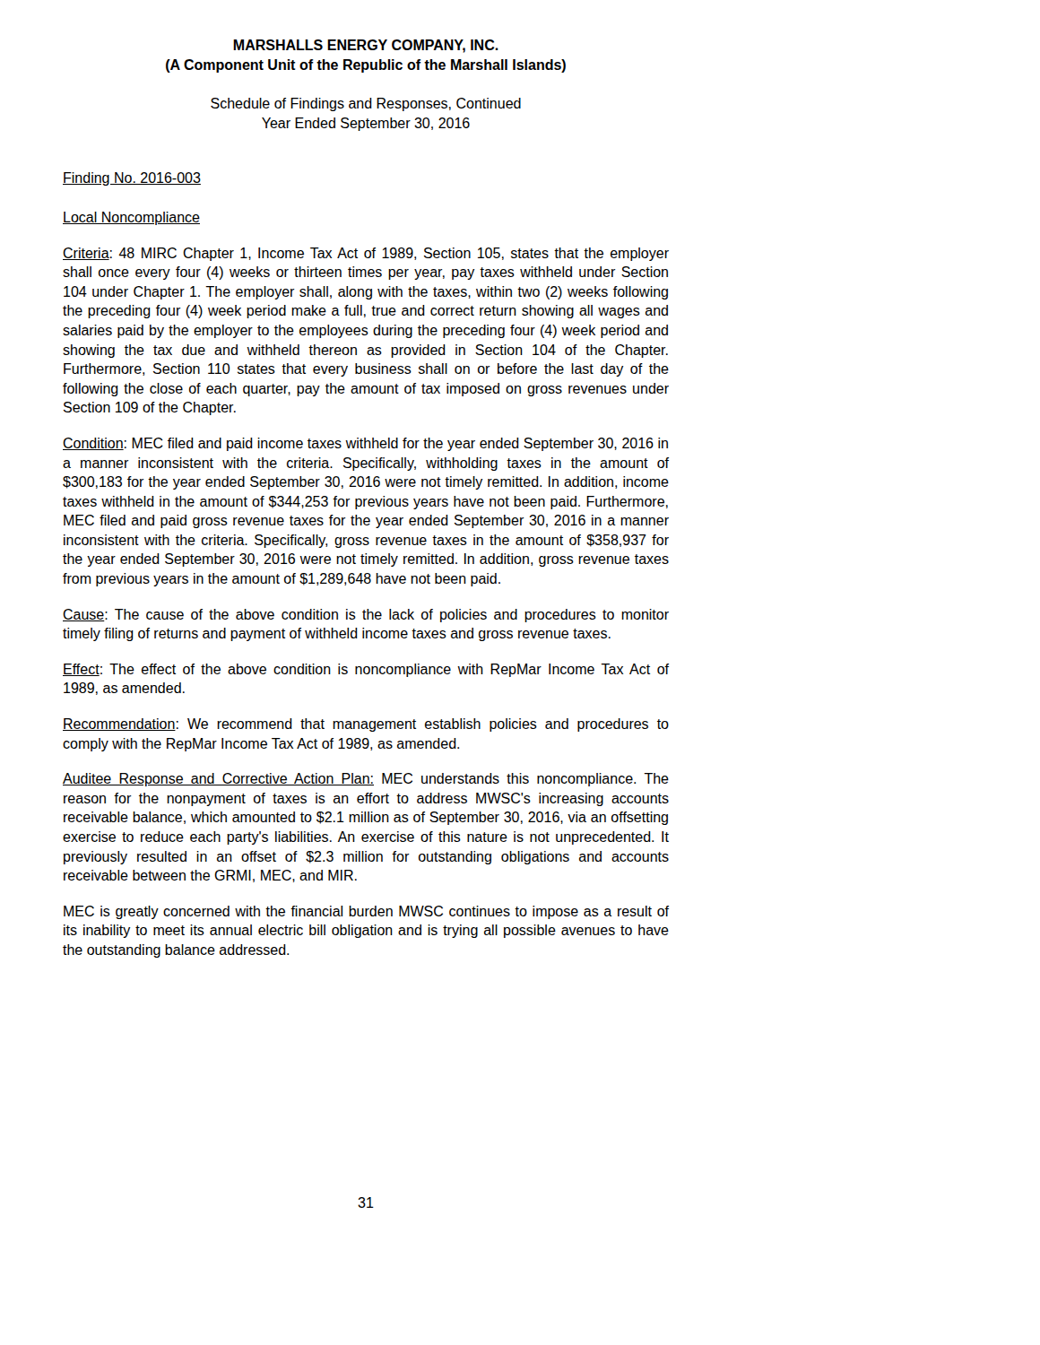MARSHALLS ENERGY COMPANY, INC.
(A Component Unit of the Republic of the Marshall Islands)
Schedule of Findings and Responses, Continued
Year Ended September 30, 2016
Finding No. 2016-003
Local Noncompliance
Criteria: 48 MIRC Chapter 1, Income Tax Act of 1989, Section 105, states that the employer shall once every four (4) weeks or thirteen times per year, pay taxes withheld under Section 104 under Chapter 1. The employer shall, along with the taxes, within two (2) weeks following the preceding four (4) week period make a full, true and correct return showing all wages and salaries paid by the employer to the employees during the preceding four (4) week period and showing the tax due and withheld thereon as provided in Section 104 of the Chapter. Furthermore, Section 110 states that every business shall on or before the last day of the following the close of each quarter, pay the amount of tax imposed on gross revenues under Section 109 of the Chapter.
Condition: MEC filed and paid income taxes withheld for the year ended September 30, 2016 in a manner inconsistent with the criteria. Specifically, withholding taxes in the amount of $300,183 for the year ended September 30, 2016 were not timely remitted. In addition, income taxes withheld in the amount of $344,253 for previous years have not been paid. Furthermore, MEC filed and paid gross revenue taxes for the year ended September 30, 2016 in a manner inconsistent with the criteria. Specifically, gross revenue taxes in the amount of $358,937 for the year ended September 30, 2016 were not timely remitted. In addition, gross revenue taxes from previous years in the amount of $1,289,648 have not been paid.
Cause: The cause of the above condition is the lack of policies and procedures to monitor timely filing of returns and payment of withheld income taxes and gross revenue taxes.
Effect: The effect of the above condition is noncompliance with RepMar Income Tax Act of 1989, as amended.
Recommendation: We recommend that management establish policies and procedures to comply with the RepMar Income Tax Act of 1989, as amended.
Auditee Response and Corrective Action Plan: MEC understands this noncompliance. The reason for the nonpayment of taxes is an effort to address MWSC's increasing accounts receivable balance, which amounted to $2.1 million as of September 30, 2016, via an offsetting exercise to reduce each party's liabilities. An exercise of this nature is not unprecedented. It previously resulted in an offset of $2.3 million for outstanding obligations and accounts receivable between the GRMI, MEC, and MIR.
MEC is greatly concerned with the financial burden MWSC continues to impose as a result of its inability to meet its annual electric bill obligation and is trying all possible avenues to have the outstanding balance addressed.
31